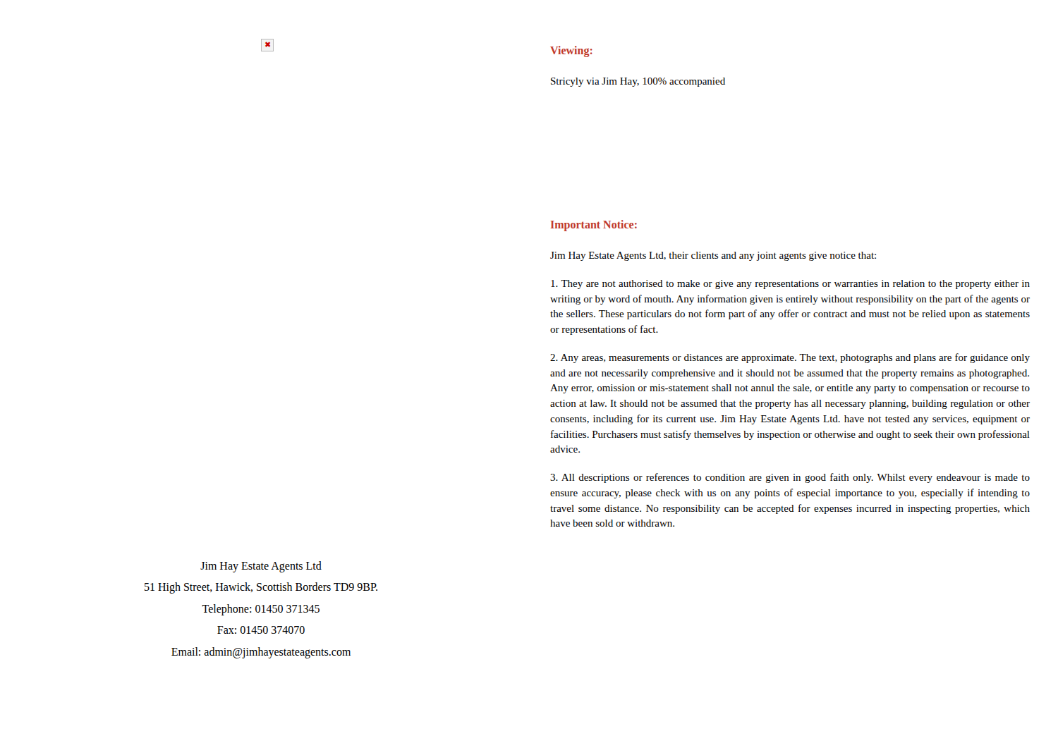✖
Jim Hay Estate Agents Ltd
51 High Street, Hawick, Scottish Borders TD9 9BP.
Telephone: 01450 371345
Fax: 01450 374070
Email: admin@jimhayestateagents.com
Viewing:
Stricyly via Jim Hay, 100% accompanied
Important Notice:
Jim Hay Estate Agents Ltd, their clients and any joint agents give notice that:
1. They are not authorised to make or give any representations or warranties in relation to the property either in writing or by word of mouth. Any information given is entirely without responsibility on the part of the agents or the sellers. These particulars do not form part of any offer or contract and must not be relied upon as statements or representations of fact.
2. Any areas, measurements or distances are approximate. The text, photographs and plans are for guidance only and are not necessarily comprehensive and it should not be assumed that the property remains as photographed. Any error, omission or mis-statement shall not annul the sale, or entitle any party to compensation or recourse to action at law. It should not be assumed that the property has all necessary planning, building regulation or other consents, including for its current use. Jim Hay Estate Agents Ltd. have not tested any services, equipment or facilities. Purchasers must satisfy themselves by inspection or otherwise and ought to seek their own professional advice.
3. All descriptions or references to condition are given in good faith only. Whilst every endeavour is made to ensure accuracy, please check with us on any points of especial importance to you, especially if intending to travel some distance. No responsibility can be accepted for expenses incurred in inspecting properties, which have been sold or withdrawn.